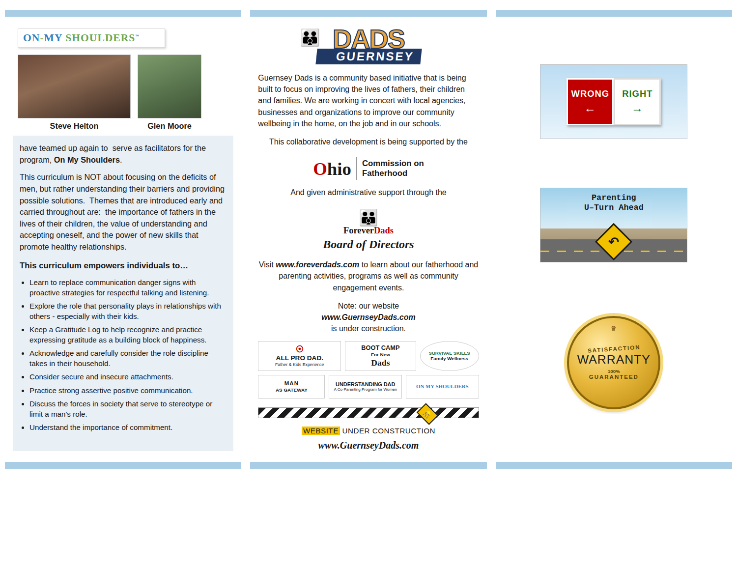ON-MY SHOULDERS™
Steve Helton
Glen Moore
have teamed up again to serve as facilitators for the program, On My Shoulders.
This curriculum is NOT about focusing on the deficits of men, but rather understanding their barriers and providing possible solutions. Themes that are introduced early and carried throughout are: the importance of fathers in the lives of their children, the value of understanding and accepting oneself, and the power of new skills that promote healthy relationships.
This curriculum empowers individuals to…
Learn to replace communication danger signs with proactive strategies for respectful talking and listening.
Explore the role that personality plays in relationships with others - especially with their kids.
Keep a Gratitude Log to help recognize and practice expressing gratitude as a building block of happiness.
Acknowledge and carefully consider the role discipline takes in their household.
Consider secure and insecure attachments.
Practice strong assertive positive communication.
Discuss the forces in society that serve to stereotype or limit a man's role.
Understand the importance of commitment.
👪
DADS
GUERNSEY
Guernsey Dads is a community based initiative that is being built to focus on improving the lives of fathers, their children and families. We are working in concert with local agencies, businesses and organizations to improve our community wellbeing in the home, on the job and in our schools.
This collaborative development is being supported by the
Ohio Commission on
Fatherhood
And given administrative support through the
👪
Forever Dads
Board of Directors
Visit www.foreverdads.com to learn about our fatherhood and parenting activities, programs as well as community engagement events.
Note: our website
www.GuernseyDads.com
is under construction.
⦿ ALL PRO DAD. Father & Kids Experience
BOOT CAMP For New Dads
SURVIVAL SKILLS Family Wellness
MAN AS GATEWAY
UNDERSTANDING DAD A Co-Parenting Program for Women
ON MY SHOULDERS
👷
WEBSITE UNDER CONSTRUCTION
www.GuernseyDads.com
WRONG ←
RIGHT →
Parenting
U–Turn Ahead
↶
♛
SATISFACTION
WARRANTY
100%
GUARANTEED